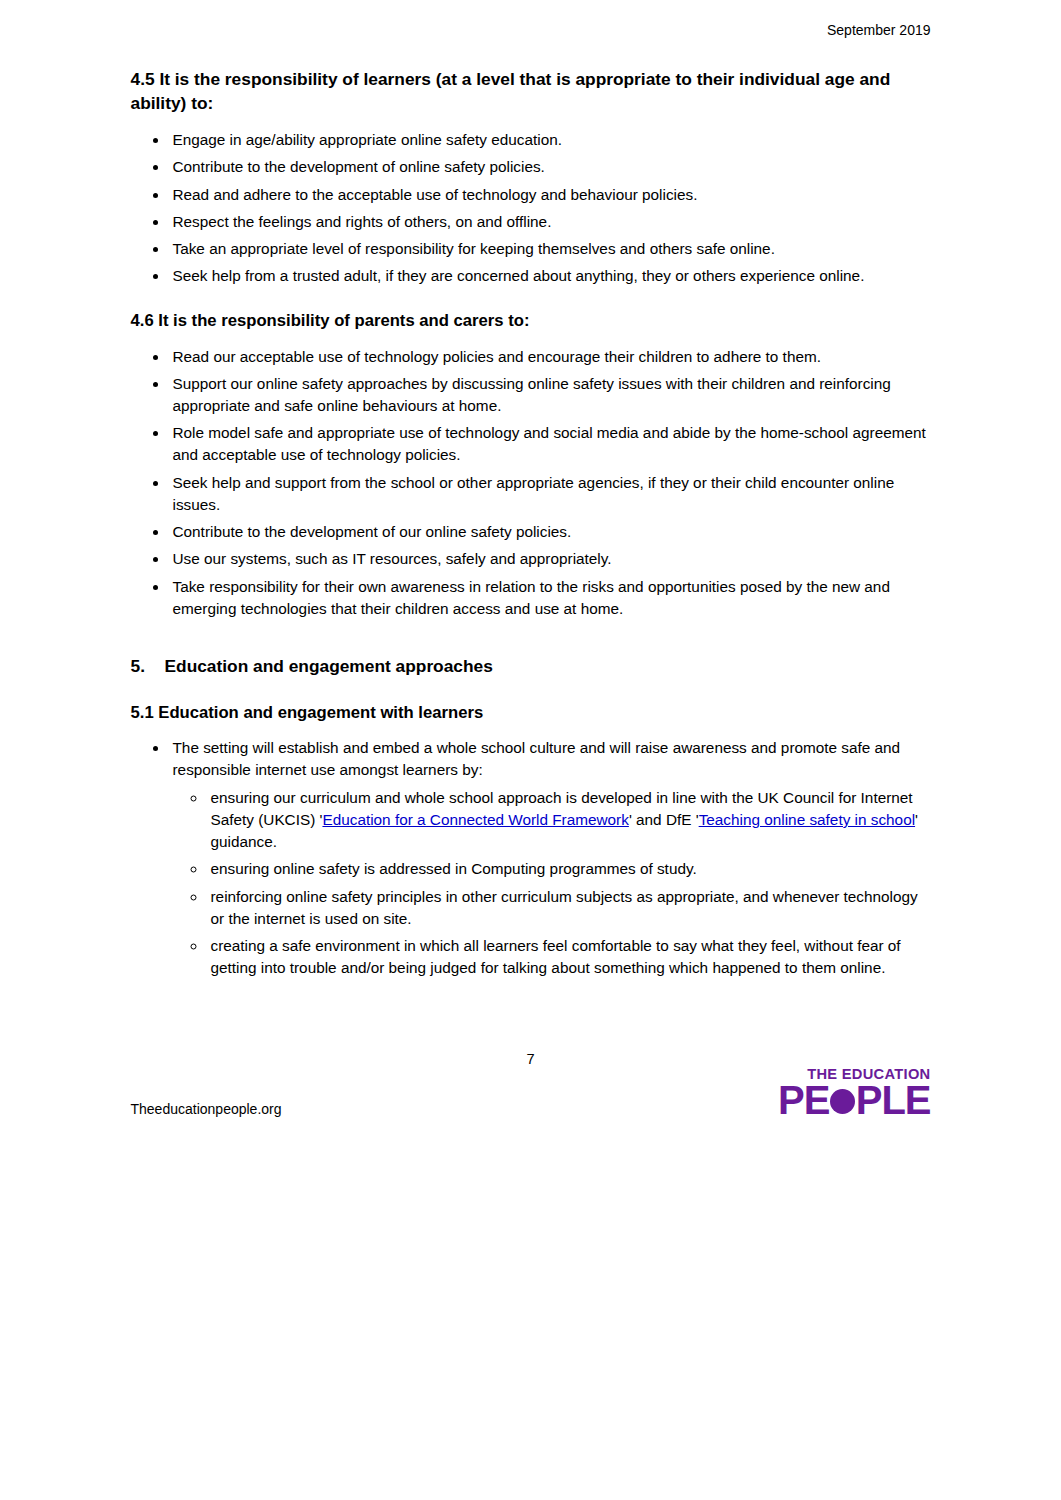September 2019
4.5 It is the responsibility of learners (at a level that is appropriate to their individual age and ability) to:
Engage in age/ability appropriate online safety education.
Contribute to the development of online safety policies.
Read and adhere to the acceptable use of technology and behaviour policies.
Respect the feelings and rights of others, on and offline.
Take an appropriate level of responsibility for keeping themselves and others safe online.
Seek help from a trusted adult, if they are concerned about anything, they or others experience online.
4.6 It is the responsibility of parents and carers to:
Read our acceptable use of technology policies and encourage their children to adhere to them.
Support our online safety approaches by discussing online safety issues with their children and reinforcing appropriate and safe online behaviours at home.
Role model safe and appropriate use of technology and social media and abide by the home-school agreement and acceptable use of technology policies.
Seek help and support from the school or other appropriate agencies, if they or their child encounter online issues.
Contribute to the development of our online safety policies.
Use our systems, such as IT resources, safely and appropriately.
Take responsibility for their own awareness in relation to the risks and opportunities posed by the new and emerging technologies that their children access and use at home.
5. Education and engagement approaches
5.1 Education and engagement with learners
The setting will establish and embed a whole school culture and will raise awareness and promote safe and responsible internet use amongst learners by:
ensuring our curriculum and whole school approach is developed in line with the UK Council for Internet Safety (UKCIS) 'Education for a Connected World Framework' and DfE 'Teaching online safety in school' guidance.
ensuring online safety is addressed in Computing programmes of study.
reinforcing online safety principles in other curriculum subjects as appropriate, and whenever technology or the internet is used on site.
creating a safe environment in which all learners feel comfortable to say what they feel, without fear of getting into trouble and/or being judged for talking about something which happened to them online.
7
Theeducationpeople.org
THE EDUCATION
PE PLE